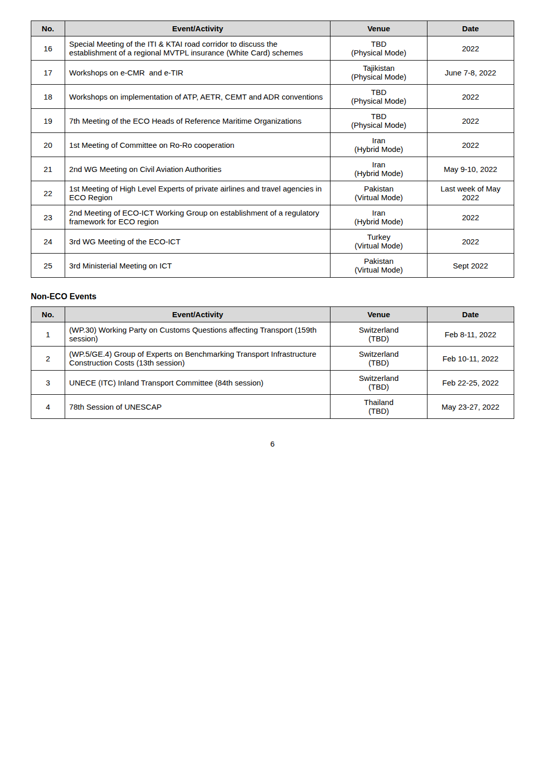| No. | Event/Activity | Venue | Date |
| --- | --- | --- | --- |
| 16 | Special Meeting of the ITI & KTAI road corridor to discuss the establishment of a regional MVTPL insurance (White Card) schemes | TBD (Physical Mode) | 2022 |
| 17 | Workshops on e-CMR and e-TIR | Tajikistan (Physical Mode) | June 7-8, 2022 |
| 18 | Workshops on implementation of ATP, AETR, CEMT and ADR conventions | TBD (Physical Mode) | 2022 |
| 19 | 7th Meeting of the ECO Heads of Reference Maritime Organizations | TBD (Physical Mode) | 2022 |
| 20 | 1st Meeting of Committee on Ro-Ro cooperation | Iran (Hybrid Mode) | 2022 |
| 21 | 2nd WG Meeting on Civil Aviation Authorities | Iran (Hybrid Mode) | May 9-10, 2022 |
| 22 | 1st Meeting of High Level Experts of private airlines and travel agencies in ECO Region | Pakistan (Virtual Mode) | Last week of May 2022 |
| 23 | 2nd Meeting of ECO-ICT Working Group on establishment of a regulatory framework for ECO region | Iran (Hybrid Mode) | 2022 |
| 24 | 3rd WG Meeting of the ECO-ICT | Turkey (Virtual Mode) | 2022 |
| 25 | 3rd Ministerial Meeting on ICT | Pakistan (Virtual Mode) | Sept 2022 |
Non-ECO Events
| No. | Event/Activity | Venue | Date |
| --- | --- | --- | --- |
| 1 | (WP.30) Working Party on Customs Questions affecting Transport (159th session) | Switzerland (TBD) | Feb 8-11, 2022 |
| 2 | (WP.5/GE.4) Group of Experts on Benchmarking Transport Infrastructure Construction Costs (13th session) | Switzerland (TBD) | Feb 10-11, 2022 |
| 3 | UNECE (ITC) Inland Transport Committee (84th session) | Switzerland (TBD) | Feb 22-25, 2022 |
| 4 | 78th Session of UNESCAP | Thailand (TBD) | May 23-27, 2022 |
6